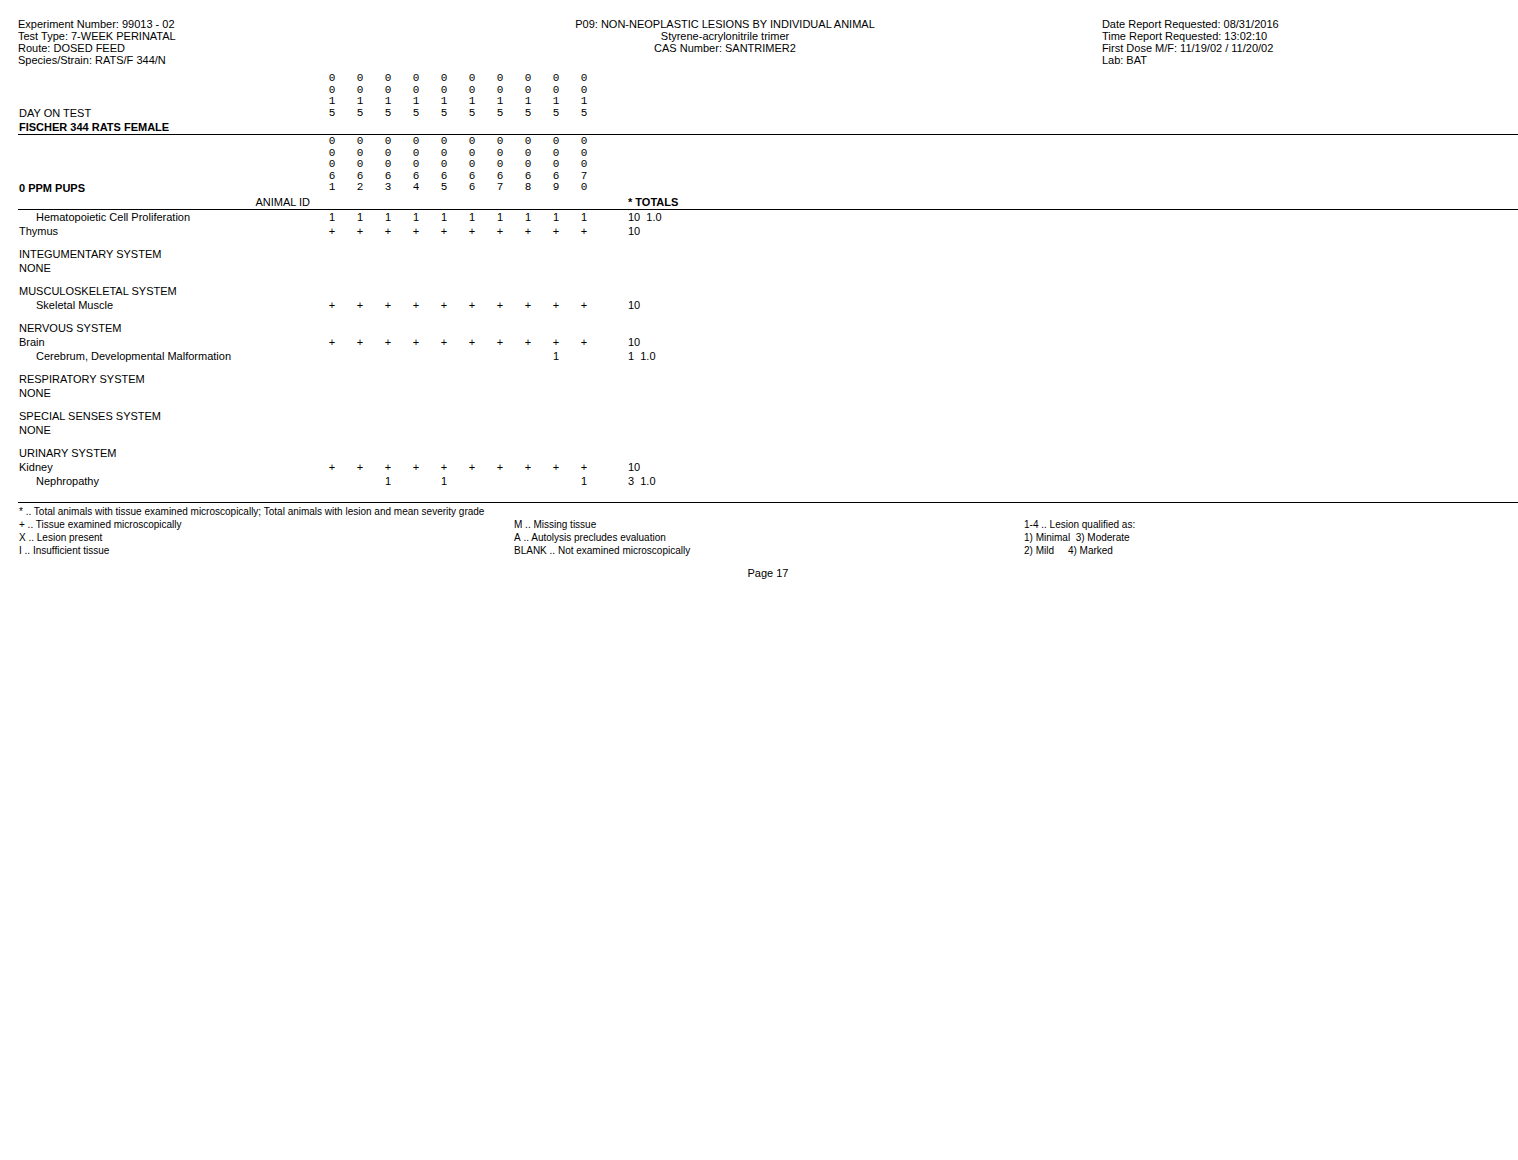| Experiment Number: 99013 - 02 | P09: NON-NEOPLASTIC LESIONS BY INDIVIDUAL ANIMAL | Date Report Requested: 08/31/2016 |
| Test Type: 7-WEEK PERINATAL | Styrene-acrylonitrile trimer | Time Report Requested: 13:02:10 |
| Route: DOSED FEED | CAS Number: SANTRIMER2 | First Dose M/F: 11/19/02 / 11/20/02 |
| Species/Strain: RATS/F 344/N | | Lab: BAT |
| DAY ON TEST | 0 0 1 5 | 0 0 1 5 | 0 0 1 5 | 0 0 1 5 | 0 0 1 5 | 0 0 1 5 | 0 0 1 5 | 0 0 1 5 | 0 0 1 5 | 0 0 1 5 | |
| FISCHER 344 RATS FEMALE | | |
| 0 PPM PUPS | 0 0 0 6 1 | 0 0 0 6 2 | 0 0 0 6 3 | 0 0 0 6 4 | 0 0 0 6 5 | 0 0 0 6 6 | 0 0 0 6 7 | 0 0 0 6 8 | 0 0 0 6 9 | 0 0 0 7 0 | |
| ANIMAL ID | | * TOTALS |
| Hematopoietic Cell Proliferation | 1 | 1 | 1 | 1 | 1 | 1 | 1 | 1 | 1 | 1 | 10 1.0 |
| Thymus | + | + | + | + | + | + | + | + | + | + | 10 |
| INTEGUMENTARY SYSTEM |
| NONE | |
| MUSCULOSKELETAL SYSTEM |
| Skeletal Muscle | + | + | + | + | + | + | + | + | + | + | 10 |
| NERVOUS SYSTEM |
| Brain | + | + | + | + | + | + | + | + | + | + | 10 |
| Cerebrum, Developmental Malformation | | | | | | | | | 1 | | 1 1.0 |
| RESPIRATORY SYSTEM |
| NONE | |
| SPECIAL SENSES SYSTEM |
| NONE | |
| URINARY SYSTEM |
| Kidney | + | + | + | + | + | + | + | + | + | + | 10 |
| Nephropathy | | | 1 | | 1 | | | | | 1 | 3 1.0 |
| * .. Total animals with tissue examined microscopically; Total animals with lesion and mean severity grade |
| + .. Tissue examined microscopically | M .. Missing tissue | 1-4 .. Lesion qualified as: |
| X .. Lesion present | A .. Autolysis precludes evaluation | 1) Minimal 3) Moderate |
| I .. Insufficient tissue | BLANK .. Not examined microscopically | 2) Mild 4) Marked |
Page 17